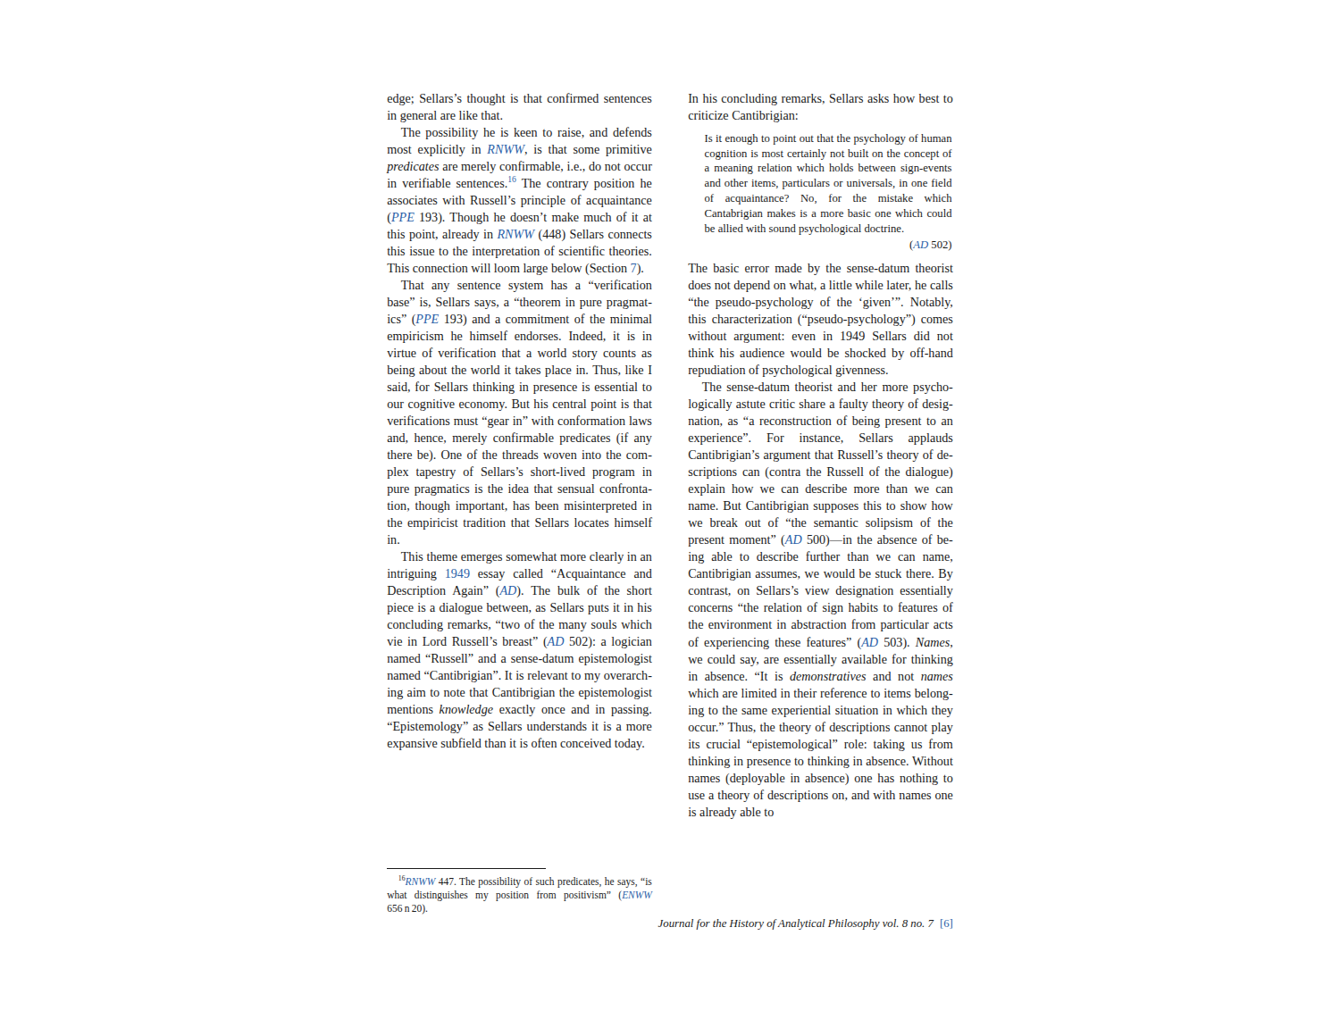edge; Sellars’s thought is that confirmed sentences in general are like that.
The possibility he is keen to raise, and defends most explicitly in RNWW, is that some primitive predicates are merely confirmable, i.e., do not occur in verifiable sentences.16 The contrary position he associates with Russell’s principle of acquaintance (PPE 193). Though he doesn’t make much of it at this point, already in RNWW (448) Sellars connects this issue to the interpretation of scientific theories. This connection will loom large below (Section 7).
That any sentence system has a “verification base” is, Sellars says, a “theorem in pure pragmatics” (PPE 193) and a commitment of the minimal empiricism he himself endorses. Indeed, it is in virtue of verification that a world story counts as being about the world it takes place in. Thus, like I said, for Sellars thinking in presence is essential to our cognitive economy. But his central point is that verifications must “gear in” with conformation laws and, hence, merely confirmable predicates (if any there be). One of the threads woven into the complex tapestry of Sellars’s short-lived program in pure pragmatics is the idea that sensual confrontation, though important, has been misinterpreted in the empiricist tradition that Sellars locates himself in.
This theme emerges somewhat more clearly in an intriguing 1949 essay called “Acquaintance and Description Again” (AD). The bulk of the short piece is a dialogue between, as Sellars puts it in his concluding remarks, “two of the many souls which vie in Lord Russell’s breast” (AD 502): a logician named “Russell” and a sense-datum epistemologist named “Cantibrigian”. It is relevant to my overarching aim to note that Cantibrigian the epistemologist mentions knowledge exactly once and in passing. “Epistemology” as Sellars understands it is a more expansive subfield than it is often conceived today.
16RNWW 447. The possibility of such predicates, he says, “is what distinguishes my position from positivism” (ENWW 656 n 20).
In his concluding remarks, Sellars asks how best to criticize Cantibrigian:
Is it enough to point out that the psychology of human cognition is most certainly not built on the concept of a meaning relation which holds between sign-events and other items, particulars or universals, in one field of acquaintance? No, for the mistake which Cantabrigian makes is a more basic one which could be allied with sound psychological doctrine. (AD 502)
The basic error made by the sense-datum theorist does not depend on what, a little while later, he calls “the pseudo-psychology of the ‘given’”. Notably, this characterization (“pseudo-psychology”) comes without argument: even in 1949 Sellars did not think his audience would be shocked by off-hand repudiation of psychological givenness.
The sense-datum theorist and her more psychologically astute critic share a faulty theory of designation, as “a reconstruction of being present to an experience”. For instance, Sellars applauds Cantibrigian’s argument that Russell’s theory of descriptions can (contra the Russell of the dialogue) explain how we can describe more than we can name. But Cantibrigian supposes this to show how we break out of “the semantic solipsism of the present moment” (AD 500)—in the absence of being able to describe further than we can name, Cantibrigian assumes, we would be stuck there. By contrast, on Sellars’s view designation essentially concerns “the relation of sign habits to features of the environment in abstraction from particular acts of experiencing these features” (AD 503). Names, we could say, are essentially available for thinking in absence. “It is demonstratives and not names which are limited in their reference to items belonging to the same experiential situation in which they occur.” Thus, the theory of descriptions cannot play its crucial “epistemological” role: taking us from thinking in presence to thinking in absence. Without names (deployable in absence) one has nothing to use a theory of descriptions on, and with names one is already able to
Journal for the History of Analytical Philosophy vol. 8 no. 7[6]